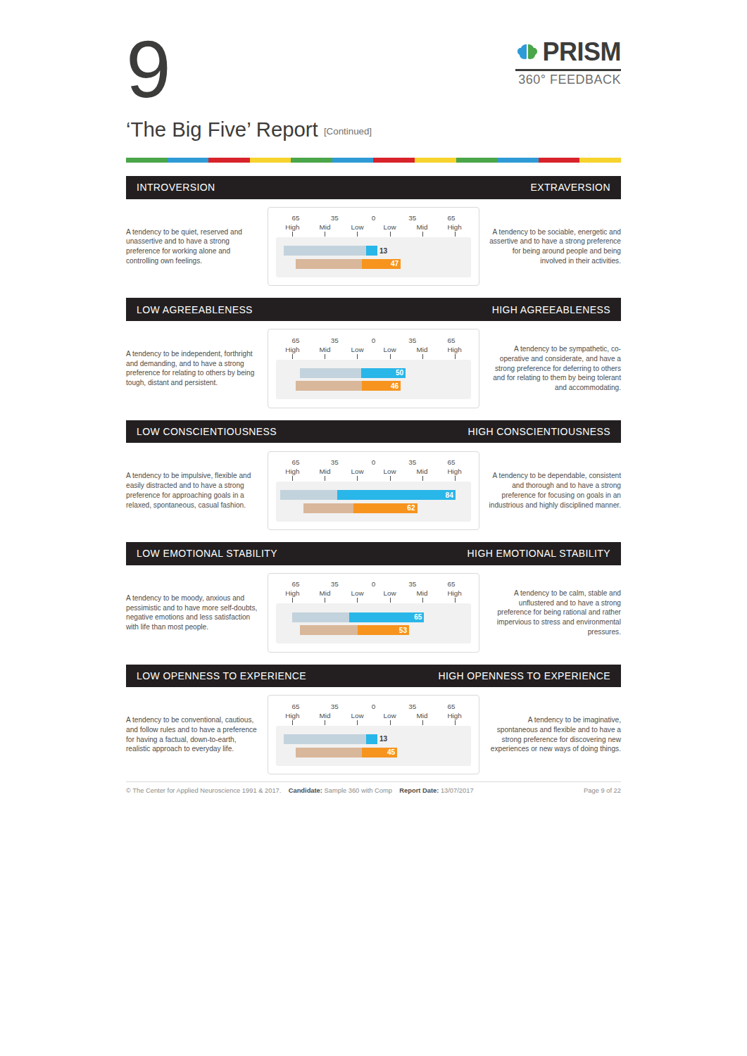9
‘The Big Five’ Report [Continued]
PRISM
360° FEEDBACK
INTROVERSION EXTRAVERSION
A tendency to be quiet, reserved and unassertive and to have a strong preference for working alone and controlling own feelings.
653503565
High Mid Low Low Mid High
13
47
A tendency to be sociable, energetic and assertive and to have a strong preference for being around people and being involved in their activities.
LOW AGREEABLENESS HIGH AGREEABLENESS
A tendency to be independent, forthright and demanding, and to have a strong preference for relating to others by being tough, distant and persistent.
653503565
High Mid Low Low Mid High
50
46
A tendency to be sympathetic, co-operative and considerate, and have a strong preference for deferring to others and for relating to them by being tolerant and accommodating.
LOW CONSCIENTIOUSNESS HIGH CONSCIENTIOUSNESS
A tendency to be impulsive, flexible and easily distracted and to have a strong preference for approaching goals in a relaxed, spontaneous, casual fashion.
653503565
High Mid Low Low Mid High
84
62
A tendency to be dependable, consistent and thorough and to have a strong preference for focusing on goals in an industrious and highly disciplined manner.
LOW EMOTIONAL STABILITY HIGH EMOTIONAL STABILITY
A tendency to be moody, anxious and pessimistic and to have more self-doubts, negative emotions and less satisfaction with life than most people.
653503565
High Mid Low Low Mid High
65
53
A tendency to be calm, stable and unflustered and to have a strong preference for being rational and rather impervious to stress and environmental pressures.
LOW OPENNESS TO EXPERIENCE HIGH OPENNESS TO EXPERIENCE
A tendency to be conventional, cautious, and follow rules and to have a preference for having a factual, down-to-earth, realistic approach to everyday life.
653503565
High Mid Low Low Mid High
13
45
A tendency to be imaginative, spontaneous and flexible and to have a strong preference for discovering new experiences or new ways of doing things.
© The Center for Applied Neuroscience 1991 & 2017. Candidate: Sample 360 with Comp Report Date: 13/07/2017
Page 9 of 22